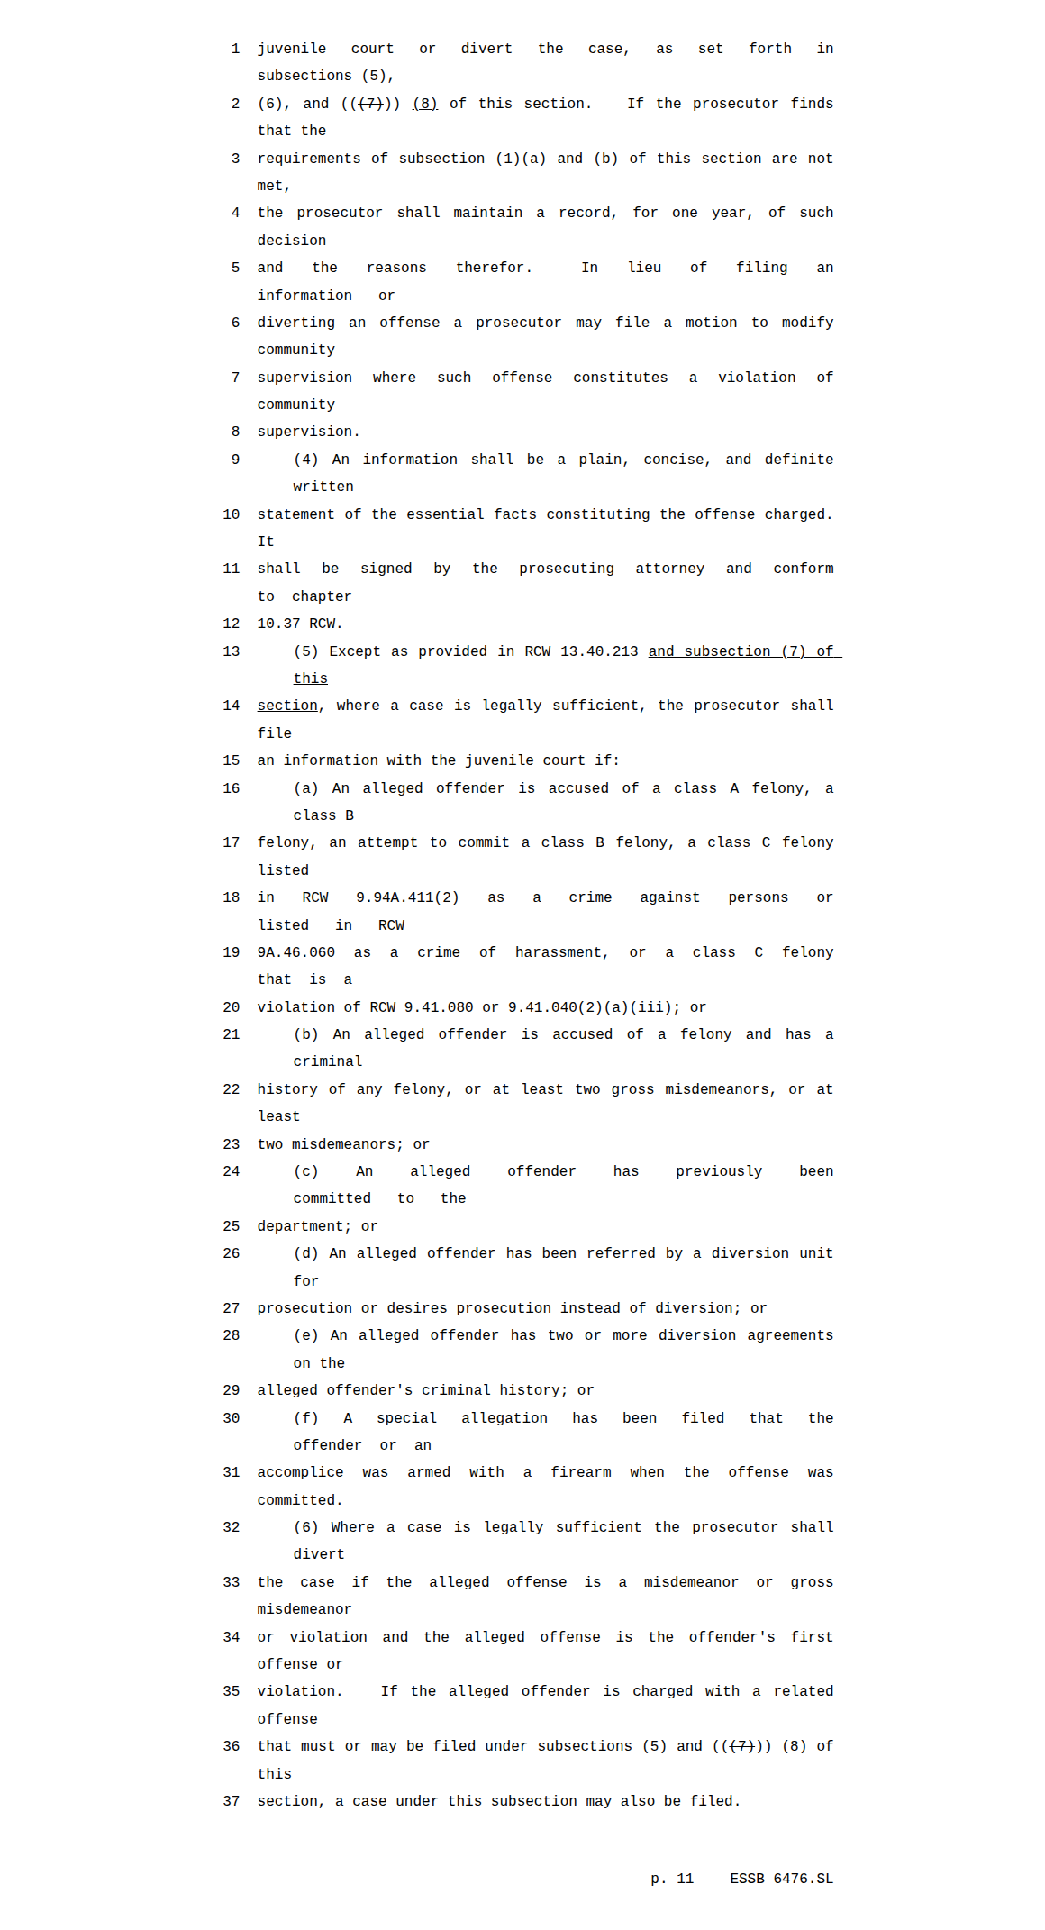juvenile court or divert the case, as set forth in subsections (5),
(6), and (((7))) (8) of this section. If the prosecutor finds that the
requirements of subsection (1)(a) and (b) of this section are not met,
the prosecutor shall maintain a record, for one year, of such decision
and the reasons therefor. In lieu of filing an information or
diverting an offense a prosecutor may file a motion to modify community
supervision where such offense constitutes a violation of community
supervision.
(4) An information shall be a plain, concise, and definite written
statement of the essential facts constituting the offense charged. It
shall be signed by the prosecuting attorney and conform to chapter
10.37 RCW.
(5) Except as provided in RCW 13.40.213 and subsection (7) of this
section, where a case is legally sufficient, the prosecutor shall file
an information with the juvenile court if:
(a) An alleged offender is accused of a class A felony, a class B
felony, an attempt to commit a class B felony, a class C felony listed
in RCW 9.94A.411(2) as a crime against persons or listed in RCW
9A.46.060 as a crime of harassment, or a class C felony that is a
violation of RCW 9.41.080 or 9.41.040(2)(a)(iii); or
(b) An alleged offender is accused of a felony and has a criminal
history of any felony, or at least two gross misdemeanors, or at least
two misdemeanors; or
(c) An alleged offender has previously been committed to the
department; or
(d) An alleged offender has been referred by a diversion unit for
prosecution or desires prosecution instead of diversion; or
(e) An alleged offender has two or more diversion agreements on the
alleged offender's criminal history; or
(f) A special allegation has been filed that the offender or an
accomplice was armed with a firearm when the offense was committed.
(6) Where a case is legally sufficient the prosecutor shall divert
the case if the alleged offense is a misdemeanor or gross misdemeanor
or violation and the alleged offense is the offender's first offense or
violation. If the alleged offender is charged with a related offense
that must or may be filed under subsections (5) and (((7))) (8) of this
section, a case under this subsection may also be filed.
p. 11 ESSB 6476.SL